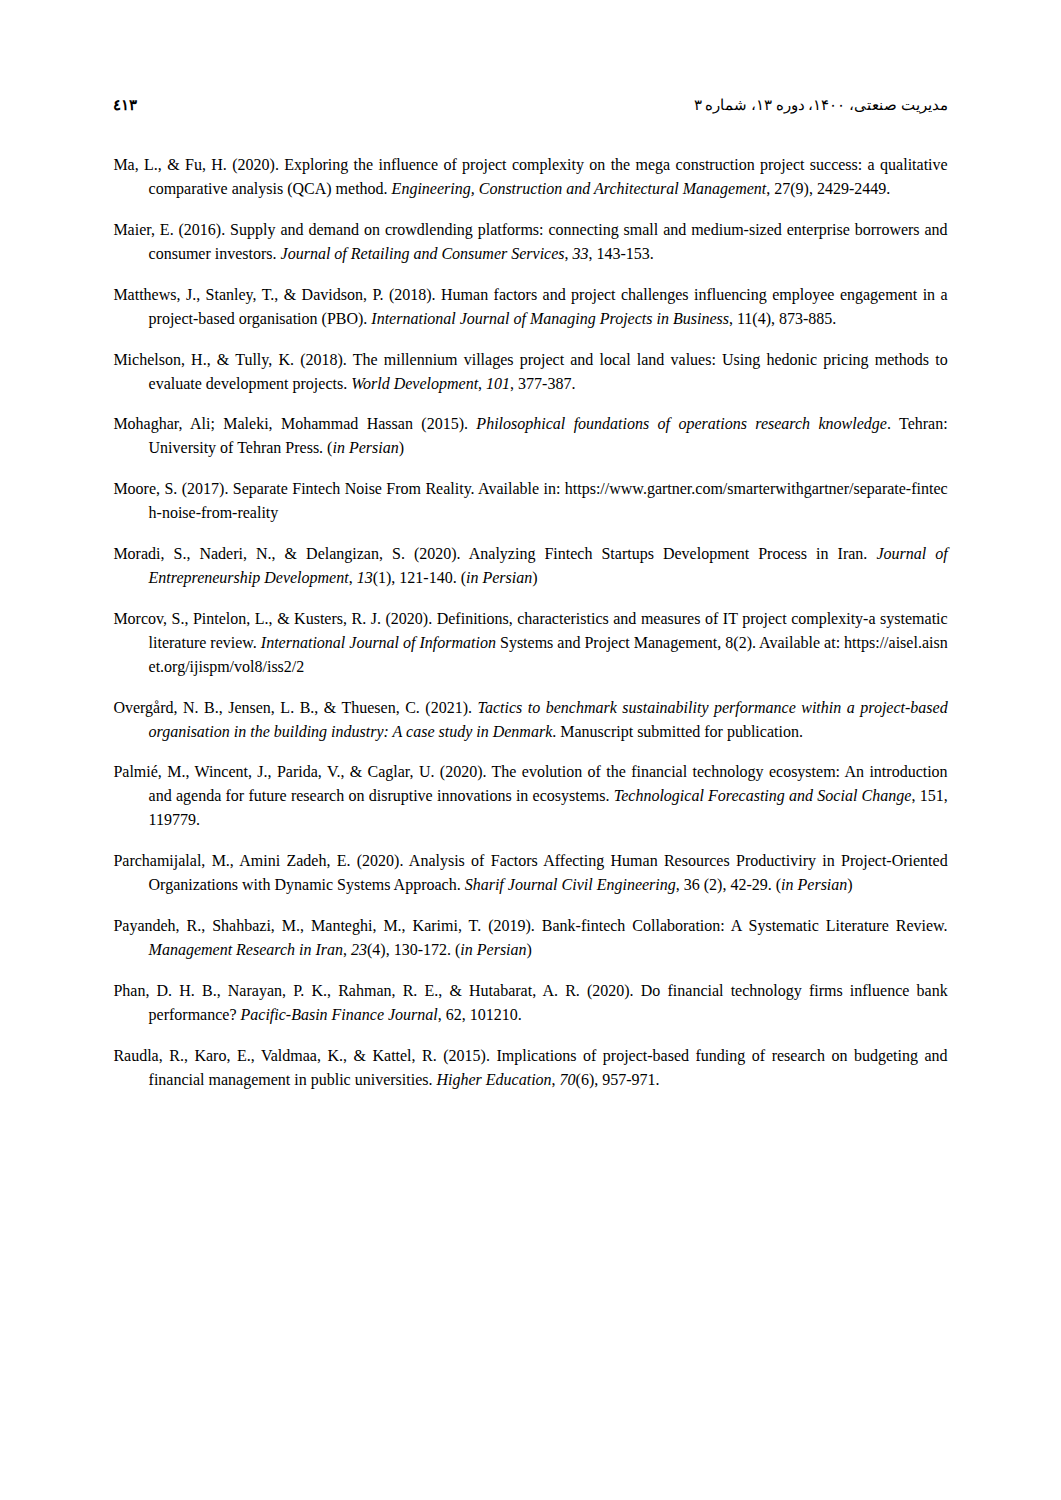مدیریت صنعتی، ۱۴۰۰، دوره ۱۳، شماره ۳ ٤١٣
Ma, L., & Fu, H. (2020). Exploring the influence of project complexity on the mega construction project success: a qualitative comparative analysis (QCA) method. Engineering, Construction and Architectural Management, 27(9), 2429-2449.
Maier, E. (2016). Supply and demand on crowdlending platforms: connecting small and medium-sized enterprise borrowers and consumer investors. Journal of Retailing and Consumer Services, 33, 143-153.
Matthews, J., Stanley, T., & Davidson, P. (2018). Human factors and project challenges influencing employee engagement in a project-based organisation (PBO). International Journal of Managing Projects in Business, 11(4), 873-885.
Michelson, H., & Tully, K. (2018). The millennium villages project and local land values: Using hedonic pricing methods to evaluate development projects. World Development, 101, 377-387.
Mohaghar, Ali; Maleki, Mohammad Hassan (2015). Philosophical foundations of operations research knowledge. Tehran: University of Tehran Press. (in Persian)
Moore, S. (2017). Separate Fintech Noise From Reality. Available in: https://www.gartner.com/smarterwithgartner/separate-fintech-noise-from-reality
Moradi, S., Naderi, N., & Delangizan, S. (2020). Analyzing Fintech Startups Development Process in Iran. Journal of Entrepreneurship Development, 13(1), 121-140. (in Persian)
Morcov, S., Pintelon, L., & Kusters, R. J. (2020). Definitions, characteristics and measures of IT project complexity-a systematic literature review. International Journal of Information Systems and Project Management, 8(2). Available at: https://aisel.aisnet.org/ijispm/vol8/iss2/2
Overgård, N. B., Jensen, L. B., & Thuesen, C. (2021). Tactics to benchmark sustainability performance within a project-based organisation in the building industry: A case study in Denmark. Manuscript submitted for publication.
Palmié, M., Wincent, J., Parida, V., & Caglar, U. (2020). The evolution of the financial technology ecosystem: An introduction and agenda for future research on disruptive innovations in ecosystems. Technological Forecasting and Social Change, 151, 119779.
Parchamijalal, M., Amini Zadeh, E. (2020). Analysis of Factors Affecting Human Resources Productiviry in Project-Oriented Organizations with Dynamic Systems Approach. Sharif Journal Civil Engineering, 36 (2), 42-29. (in Persian)
Payandeh, R., Shahbazi, M., Manteghi, M., Karimi, T. (2019). Bank-fintech Collaboration: A Systematic Literature Review. Management Research in Iran, 23(4), 130-172. (in Persian)
Phan, D. H. B., Narayan, P. K., Rahman, R. E., & Hutabarat, A. R. (2020). Do financial technology firms influence bank performance? Pacific-Basin Finance Journal, 62, 101210.
Raudla, R., Karo, E., Valdmaa, K., & Kattel, R. (2015). Implications of project-based funding of research on budgeting and financial management in public universities. Higher Education, 70(6), 957-971.